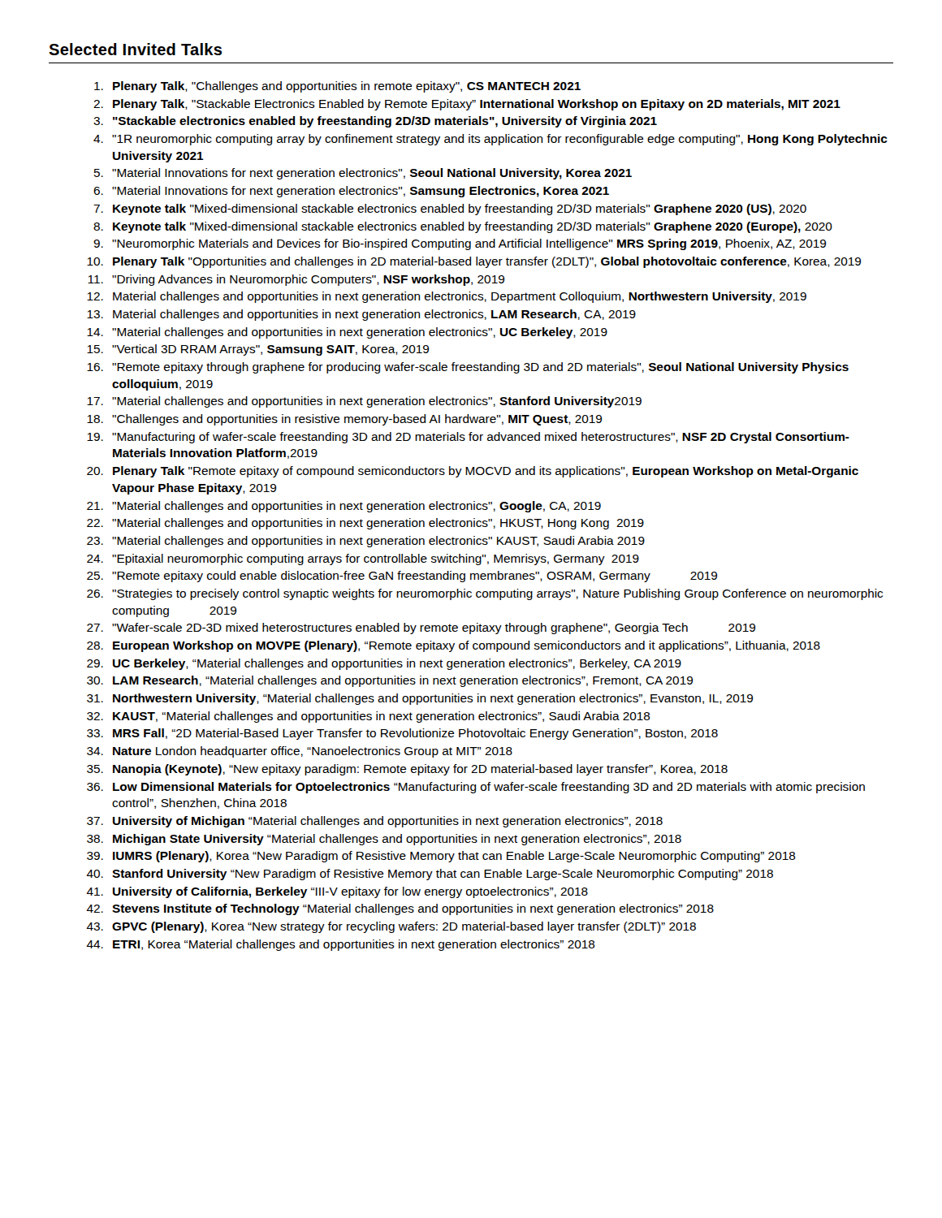Selected Invited Talks
Plenary Talk, "Challenges and opportunities in remote epitaxy", CS MANTECH 2021
Plenary Talk, "Stackable Electronics Enabled by Remote Epitaxy” International Workshop on Epitaxy on 2D materials, MIT 2021
"Stackable electronics enabled by freestanding 2D/3D materials", University of Virginia 2021
"1R neuromorphic computing array by confinement strategy and its application for reconfigurable edge computing", Hong Kong Polytechnic University 2021
"Material Innovations for next generation electronics", Seoul National University, Korea 2021
"Material Innovations for next generation electronics", Samsung Electronics, Korea 2021
Keynote talk "Mixed-dimensional stackable electronics enabled by freestanding 2D/3D materials" Graphene 2020 (US), 2020
Keynote talk "Mixed-dimensional stackable electronics enabled by freestanding 2D/3D materials" Graphene 2020 (Europe), 2020
"Neuromorphic Materials and Devices for Bio-inspired Computing and Artificial Intelligence" MRS Spring 2019, Phoenix, AZ, 2019
Plenary Talk "Opportunities and challenges in 2D material-based layer transfer (2DLT)", Global photovoltaic conference, Korea, 2019
"Driving Advances in Neuromorphic Computers", NSF workshop, 2019
Material challenges and opportunities in next generation electronics, Department Colloquium, Northwestern University, 2019
Material challenges and opportunities in next generation electronics, LAM Research, CA, 2019
"Material challenges and opportunities in next generation electronics", UC Berkeley, 2019
"Vertical 3D RRAM Arrays", Samsung SAIT, Korea, 2019
"Remote epitaxy through graphene for producing wafer-scale freestanding 3D and 2D materials", Seoul National University Physics colloquium, 2019
"Material challenges and opportunities in next generation electronics", Stanford University2019
"Challenges and opportunities in resistive memory-based AI hardware", MIT Quest, 2019
"Manufacturing of wafer-scale freestanding 3D and 2D materials for advanced mixed heterostructures", NSF 2D Crystal Consortium-Materials Innovation Platform,2019
Plenary Talk "Remote epitaxy of compound semiconductors by MOCVD and its applications", European Workshop on Metal-Organic Vapour Phase Epitaxy, 2019
"Material challenges and opportunities in next generation electronics", Google, CA, 2019
"Material challenges and opportunities in next generation electronics", HKUST, Hong Kong 2019
"Material challenges and opportunities in next generation electronics" KAUST, Saudi Arabia 2019
"Epitaxial neuromorphic computing arrays for controllable switching", Memrisys, Germany 2019
"Remote epitaxy could enable dislocation-free GaN freestanding membranes", OSRAM, Germany 2019
"Strategies to precisely control synaptic weights for neuromorphic computing arrays", Nature Publishing Group Conference on neuromorphic computing 2019
"Wafer-scale 2D-3D mixed heterostructures enabled by remote epitaxy through graphene", Georgia Tech 2019
European Workshop on MOVPE (Plenary), “Remote epitaxy of compound semiconductors and it applications”, Lithuania, 2018
UC Berkeley, “Material challenges and opportunities in next generation electronics”, Berkeley, CA 2019
LAM Research, “Material challenges and opportunities in next generation electronics”, Fremont, CA 2019
Northwestern University, “Material challenges and opportunities in next generation electronics”, Evanston, IL, 2019
KAUST, “Material challenges and opportunities in next generation electronics”, Saudi Arabia 2018
MRS Fall, “2D Material-Based Layer Transfer to Revolutionize Photovoltaic Energy Generation”, Boston, 2018
Nature London headquarter office, “Nanoelectronics Group at MIT” 2018
Nanopia (Keynote), “New epitaxy paradigm: Remote epitaxy for 2D material-based layer transfer”, Korea, 2018
Low Dimensional Materials for Optoelectronics “Manufacturing of wafer-scale freestanding 3D and 2D materials with atomic precision control”, Shenzhen, China 2018
University of Michigan “Material challenges and opportunities in next generation electronics”, 2018
Michigan State University “Material challenges and opportunities in next generation electronics”, 2018
IUMRS (Plenary), Korea “New Paradigm of Resistive Memory that can Enable Large-Scale Neuromorphic Computing” 2018
Stanford University “New Paradigm of Resistive Memory that can Enable Large-Scale Neuromorphic Computing” 2018
University of California, Berkeley “III-V epitaxy for low energy optoelectronics”, 2018
Stevens Institute of Technology “Material challenges and opportunities in next generation electronics” 2018
GPVC (Plenary), Korea “New strategy for recycling wafers: 2D material-based layer transfer (2DLT)” 2018
ETRI, Korea “Material challenges and opportunities in next generation electronics” 2018